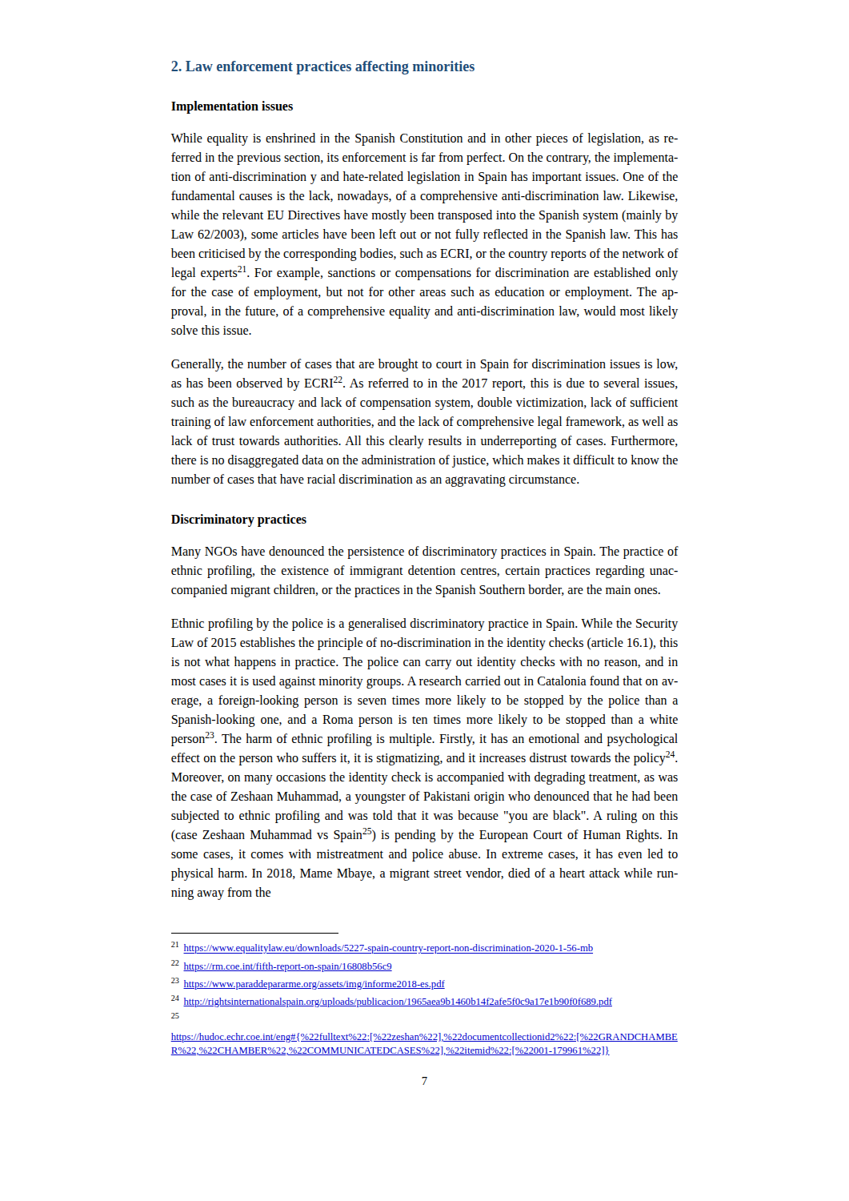2. Law enforcement practices affecting minorities
Implementation issues
While equality is enshrined in the Spanish Constitution and in other pieces of legislation, as referred in the previous section, its enforcement is far from perfect. On the contrary, the implementation of anti-discrimination y and hate-related legislation in Spain has important issues. One of the fundamental causes is the lack, nowadays, of a comprehensive anti-discrimination law. Likewise, while the relevant EU Directives have mostly been transposed into the Spanish system (mainly by Law 62/2003), some articles have been left out or not fully reflected in the Spanish law. This has been criticised by the corresponding bodies, such as ECRI, or the country reports of the network of legal experts21. For example, sanctions or compensations for discrimination are established only for the case of employment, but not for other areas such as education or employment. The approval, in the future, of a comprehensive equality and anti-discrimination law, would most likely solve this issue.
Generally, the number of cases that are brought to court in Spain for discrimination issues is low, as has been observed by ECRI22. As referred to in the 2017 report, this is due to several issues, such as the bureaucracy and lack of compensation system, double victimization, lack of sufficient training of law enforcement authorities, and the lack of comprehensive legal framework, as well as lack of trust towards authorities. All this clearly results in underreporting of cases. Furthermore, there is no disaggregated data on the administration of justice, which makes it difficult to know the number of cases that have racial discrimination as an aggravating circumstance.
Discriminatory practices
Many NGOs have denounced the persistence of discriminatory practices in Spain. The practice of ethnic profiling, the existence of immigrant detention centres, certain practices regarding unaccompanied migrant children, or the practices in the Spanish Southern border, are the main ones.
Ethnic profiling by the police is a generalised discriminatory practice in Spain. While the Security Law of 2015 establishes the principle of no-discrimination in the identity checks (article 16.1), this is not what happens in practice. The police can carry out identity checks with no reason, and in most cases it is used against minority groups. A research carried out in Catalonia found that on average, a foreign-looking person is seven times more likely to be stopped by the police than a Spanish-looking one, and a Roma person is ten times more likely to be stopped than a white person23. The harm of ethnic profiling is multiple. Firstly, it has an emotional and psychological effect on the person who suffers it, it is stigmatizing, and it increases distrust towards the policy24. Moreover, on many occasions the identity check is accompanied with degrading treatment, as was the case of Zeshaan Muhammad, a youngster of Pakistani origin who denounced that he had been subjected to ethnic profiling and was told that it was because "you are black". A ruling on this (case Zeshaan Muhammad vs Spain25) is pending by the European Court of Human Rights. In some cases, it comes with mistreatment and police abuse. In extreme cases, it has even led to physical harm. In 2018, Mame Mbaye, a migrant street vendor, died of a heart attack while running away from the
21 https://www.equalitylaw.eu/downloads/5227-spain-country-report-non-discrimination-2020-1-56-mb
22 https://rm.coe.int/fifth-report-on-spain/16808b56c9
23 https://www.paraddepararme.org/assets/img/informe2018-es.pdf
24 http://rightsinternationalspain.org/uploads/publicacion/1965aea9b1460b14f2afe5f0c9a17e1b90f0f689.pdf
25 https://hudoc.echr.coe.int/eng#{%22fulltext%22:[%22zeshan%22],%22documentcollectionid2%22:[%22GRANDCHAMBER%22,%22CHAMBER%22,%22COMMUNICATEDCASES%22],%22itemid%22:[%22001-179961%22]}
7